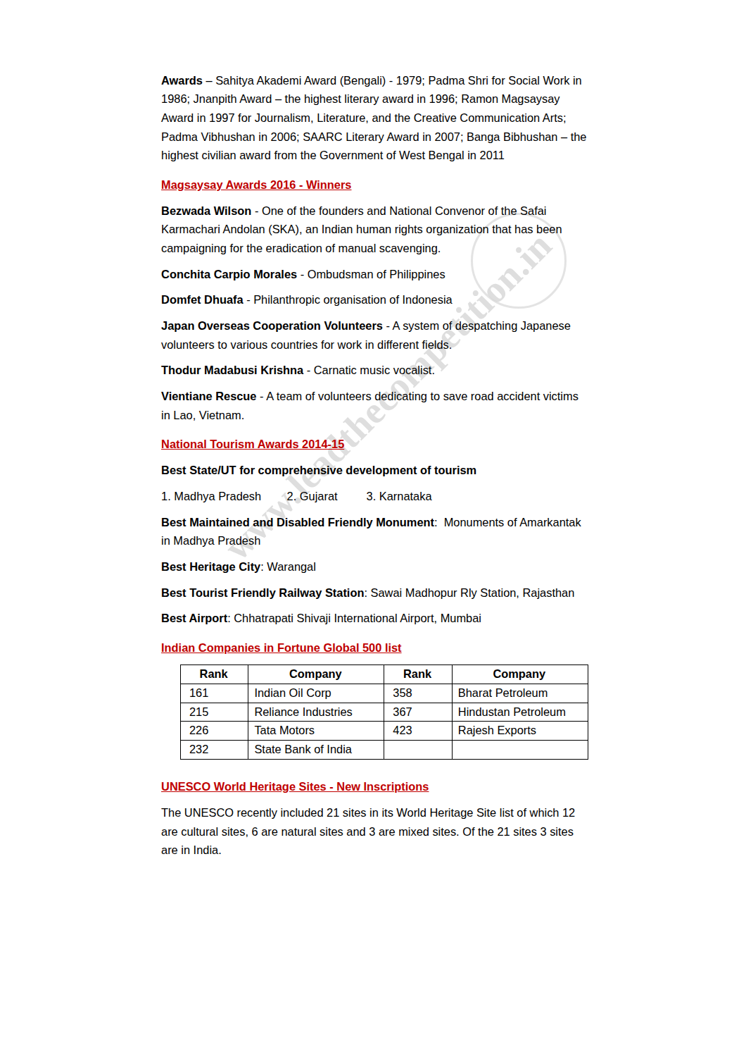www.leadthecompetition.in
Awards – Sahitya Akademi Award (Bengali) - 1979; Padma Shri for Social Work in 1986; Jnanpith Award – the highest literary award in 1996; Ramon Magsaysay Award in 1997 for Journalism, Literature, and the Creative Communication Arts; Padma Vibhushan in 2006; SAARC Literary Award in 2007; Banga Bibhushan – the highest civilian award from the Government of West Bengal in 2011
Magsaysay Awards 2016 - Winners
Bezwada Wilson - One of the founders and National Convenor of the Safai Karmachari Andolan (SKA), an Indian human rights organization that has been campaigning for the eradication of manual scavenging.
Conchita Carpio Morales - Ombudsman of Philippines
Domfet Dhuafa - Philanthropic organisation of Indonesia
Japan Overseas Cooperation Volunteers - A system of despatching Japanese volunteers to various countries for work in different fields.
Thodur Madabusi Krishna - Carnatic music vocalist.
Vientiane Rescue - A team of volunteers dedicating to save road accident victims in Lao, Vietnam.
National Tourism Awards 2014-15
Best State/UT for comprehensive development of tourism
1. Madhya Pradesh 2. Gujarat 3. Karnataka
Best Maintained and Disabled Friendly Monument: Monuments of Amarkantak in Madhya Pradesh
Best Heritage City: Warangal
Best Tourist Friendly Railway Station: Sawai Madhopur Rly Station, Rajasthan
Best Airport: Chhatrapati Shivaji International Airport, Mumbai
Indian Companies in Fortune Global 500 list
| Rank | Company | Rank | Company |
| --- | --- | --- | --- |
| 161 | Indian Oil Corp | 358 | Bharat Petroleum |
| 215 | Reliance Industries | 367 | Hindustan Petroleum |
| 226 | Tata Motors | 423 | Rajesh Exports |
| 232 | State Bank of India | | |
UNESCO World Heritage Sites - New Inscriptions
The UNESCO recently included 21 sites in its World Heritage Site list of which 12 are cultural sites, 6 are natural sites and 3 are mixed sites. Of the 21 sites 3 sites are in India.